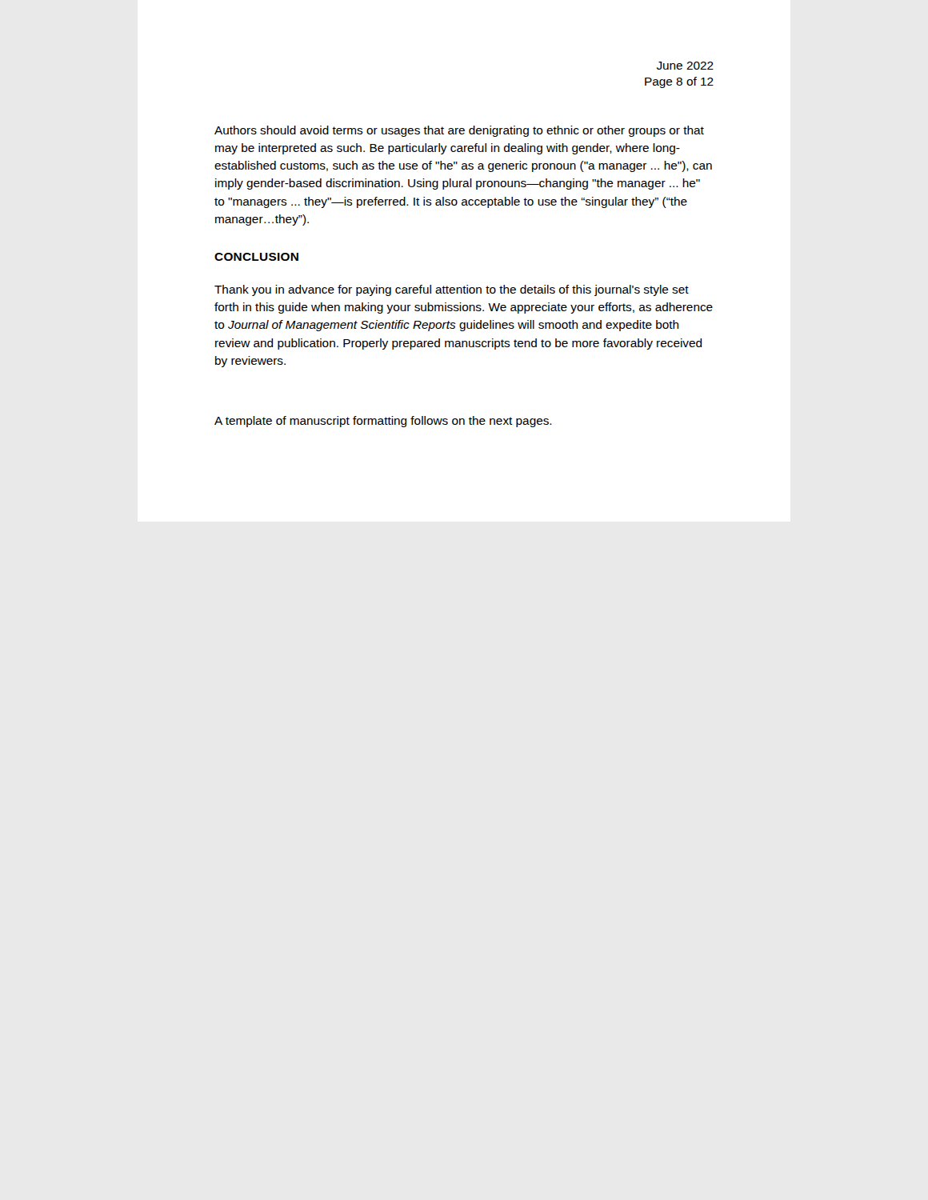June 2022 Page 8 of 12
Authors should avoid terms or usages that are denigrating to ethnic or other groups or that may be interpreted as such. Be particularly careful in dealing with gender, where long-established customs, such as the use of "he" as a generic pronoun ("a manager ... he"), can imply gender-based discrimination. Using plural pronouns—changing "the manager ... he" to "managers ... they"—is preferred. It is also acceptable to use the “singular they” (“the manager…they”).
CONCLUSION
Thank you in advance for paying careful attention to the details of this journal's style set forth in this guide when making your submissions. We appreciate your efforts, as adherence to Journal of Management Scientific Reports guidelines will smooth and expedite both review and publication. Properly prepared manuscripts tend to be more favorably received by reviewers.
A template of manuscript formatting follows on the next pages.